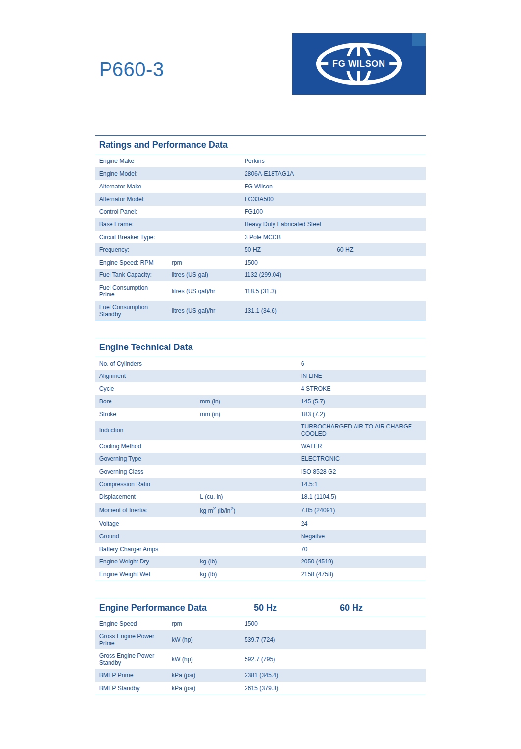P660-3
FG WILSON
Ratings and Performance Data
| Engine Make | | Perkins |
| Engine Model: | | 2806A-E18TAG1A |
| Alternator Make | | FG Wilson |
| Alternator Model: | | FG33A500 |
| Control Panel: | | FG100 |
| Base Frame: | | Heavy Duty Fabricated Steel |
| Circuit Breaker Type: | | 3 Pole MCCB |
| Frequency: | | 50 HZ | 60 HZ |
| Engine Speed: RPM | rpm | 1500 | |
| Fuel Tank Capacity: | litres (US gal) | 1132 (299.04) | |
| Fuel Consumption Prime | litres (US gal)/hr | 118.5 (31.3) | |
| Fuel Consumption Standby | litres (US gal)/hr | 131.1 (34.6) | |
Engine Technical Data
| No. of Cylinders | | 6 |
| Alignment | | IN LINE |
| Cycle | | 4 STROKE |
| Bore | mm (in) | 145 (5.7) |
| Stroke | mm (in) | 183 (7.2) |
| Induction | | TURBOCHARGED AIR TO AIR CHARGE COOLED |
| Cooling Method | | WATER |
| Governing Type | | ELECTRONIC |
| Governing Class | | ISO 8528 G2 |
| Compression Ratio | | 14.5:1 |
| Displacement | L (cu. in) | 18.1 (1104.5) |
| Moment of Inertia: | kg m 2 (lb/in 2 ) | 7.05 (24091) |
| Voltage | | 24 |
| Ground | | Negative |
| Battery Charger Amps | | 70 |
| Engine Weight Dry | kg (lb) | 2050 (4519) |
| Engine Weight Wet | kg (lb) | 2158 (4758) |
Engine Performance Data
50 Hz
60 Hz
| Engine Speed | rpm | 1500 | |
| Gross Engine Power Prime | kW (hp) | 539.7 (724) | |
| Gross Engine Power Standby | kW (hp) | 592.7 (795) | |
| BMEP Prime | kPa (psi) | 2381 (345.4) | |
| BMEP Standby | kPa (psi) | 2615 (379.3) | |